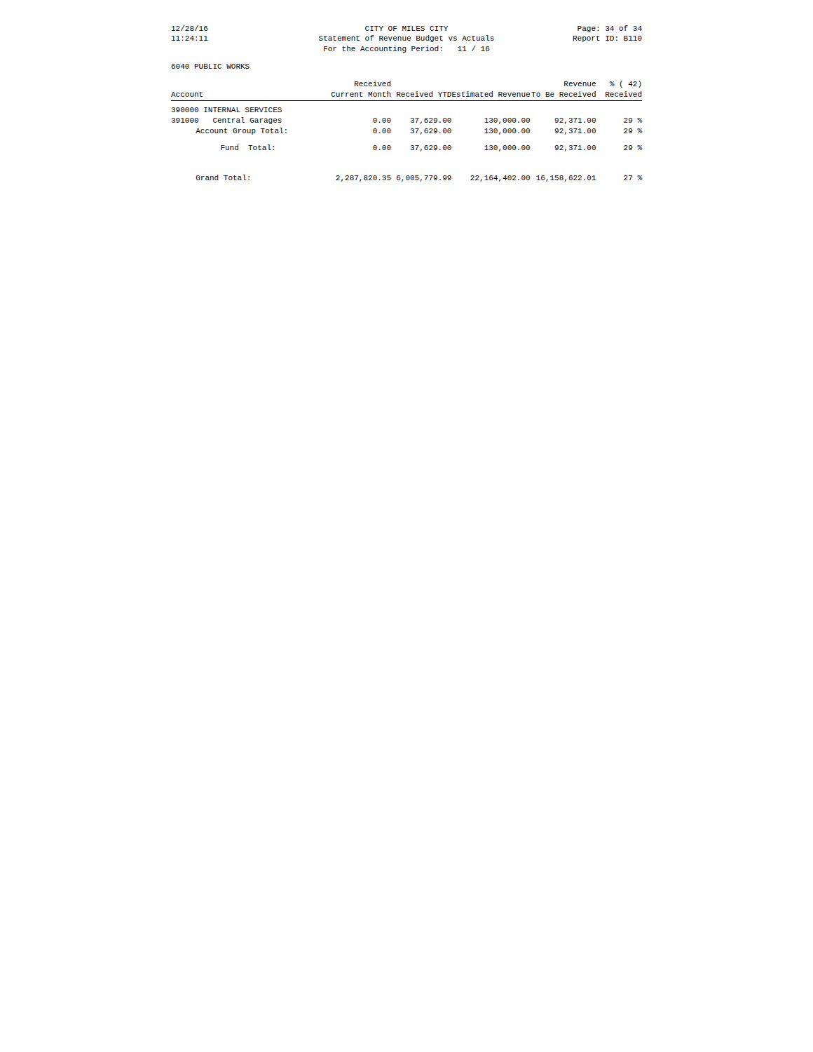| 12/28/16 | CITY OF MILES CITY | Page: 34 of 34 |
| 11:24:11 | Statement of Revenue Budget vs Actuals | Report ID: B110 |
| | For the Accounting Period: 11 / 16 | |
6040 PUBLIC WORKS
| | Received | | | Revenue | % ( 42) |
| Account | Current Month | Received YTD | Estimated Revenue | To Be Received | Received |
| 390000 INTERNAL SERVICES | | | | | |
| 391000 Central Garages | 0.00 | 37,629.00 | 130,000.00 | 92,371.00 | 29 % |
| Account Group Total: | 0.00 | 37,629.00 | 130,000.00 | 92,371.00 | 29 % |
| Fund Total: | 0.00 | 37,629.00 | 130,000.00 | 92,371.00 | 29 % |
| Grand Total: | 2,287,820.35 | 6,005,779.99 | 22,164,402.00 | 16,158,622.01 | 27 % |